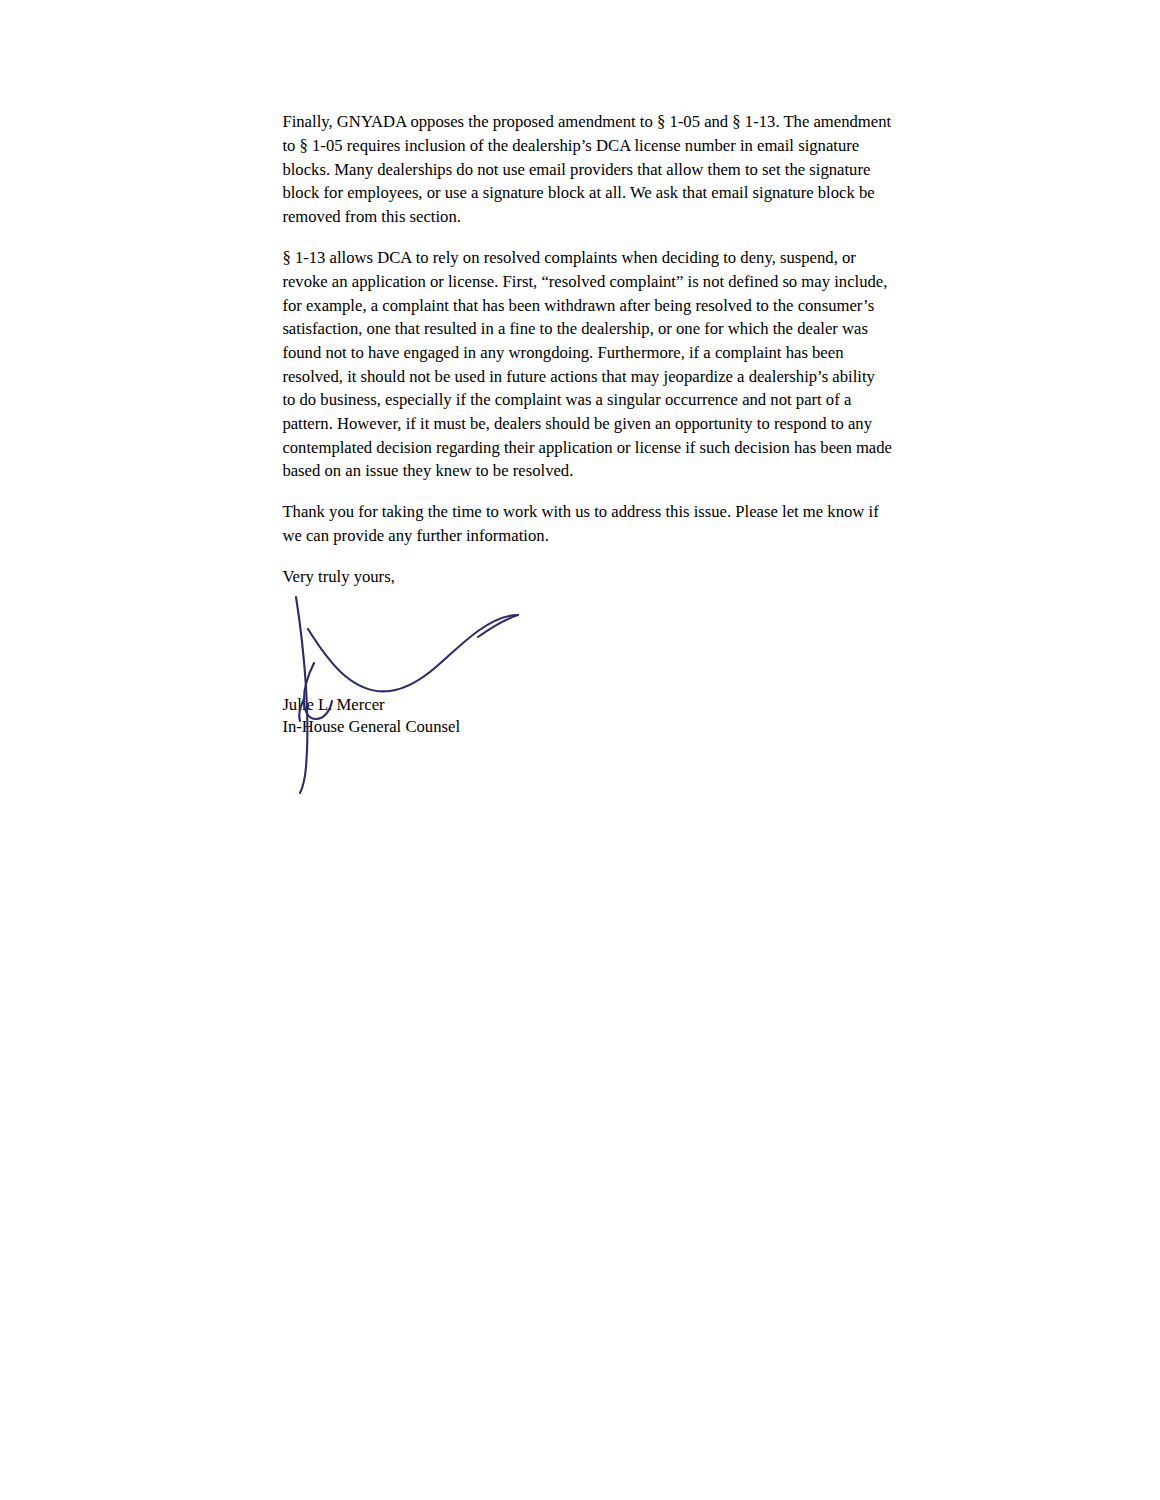Finally, GNYADA opposes the proposed amendment to § 1-05 and § 1-13. The amendment to § 1-05 requires inclusion of the dealership’s DCA license number in email signature blocks. Many dealerships do not use email providers that allow them to set the signature block for employees, or use a signature block at all. We ask that email signature block be removed from this section.
§ 1-13 allows DCA to rely on resolved complaints when deciding to deny, suspend, or revoke an application or license. First, “resolved complaint” is not defined so may include, for example, a complaint that has been withdrawn after being resolved to the consumer’s satisfaction, one that resulted in a fine to the dealership, or one for which the dealer was found not to have engaged in any wrongdoing. Furthermore, if a complaint has been resolved, it should not be used in future actions that may jeopardize a dealership’s ability to do business, especially if the complaint was a singular occurrence and not part of a pattern. However, if it must be, dealers should be given an opportunity to respond to any contemplated decision regarding their application or license if such decision has been made based on an issue they knew to be resolved.
Thank you for taking the time to work with us to address this issue. Please let me know if we can provide any further information.
Very truly yours,
Julie L. Mercer
In-House General Counsel